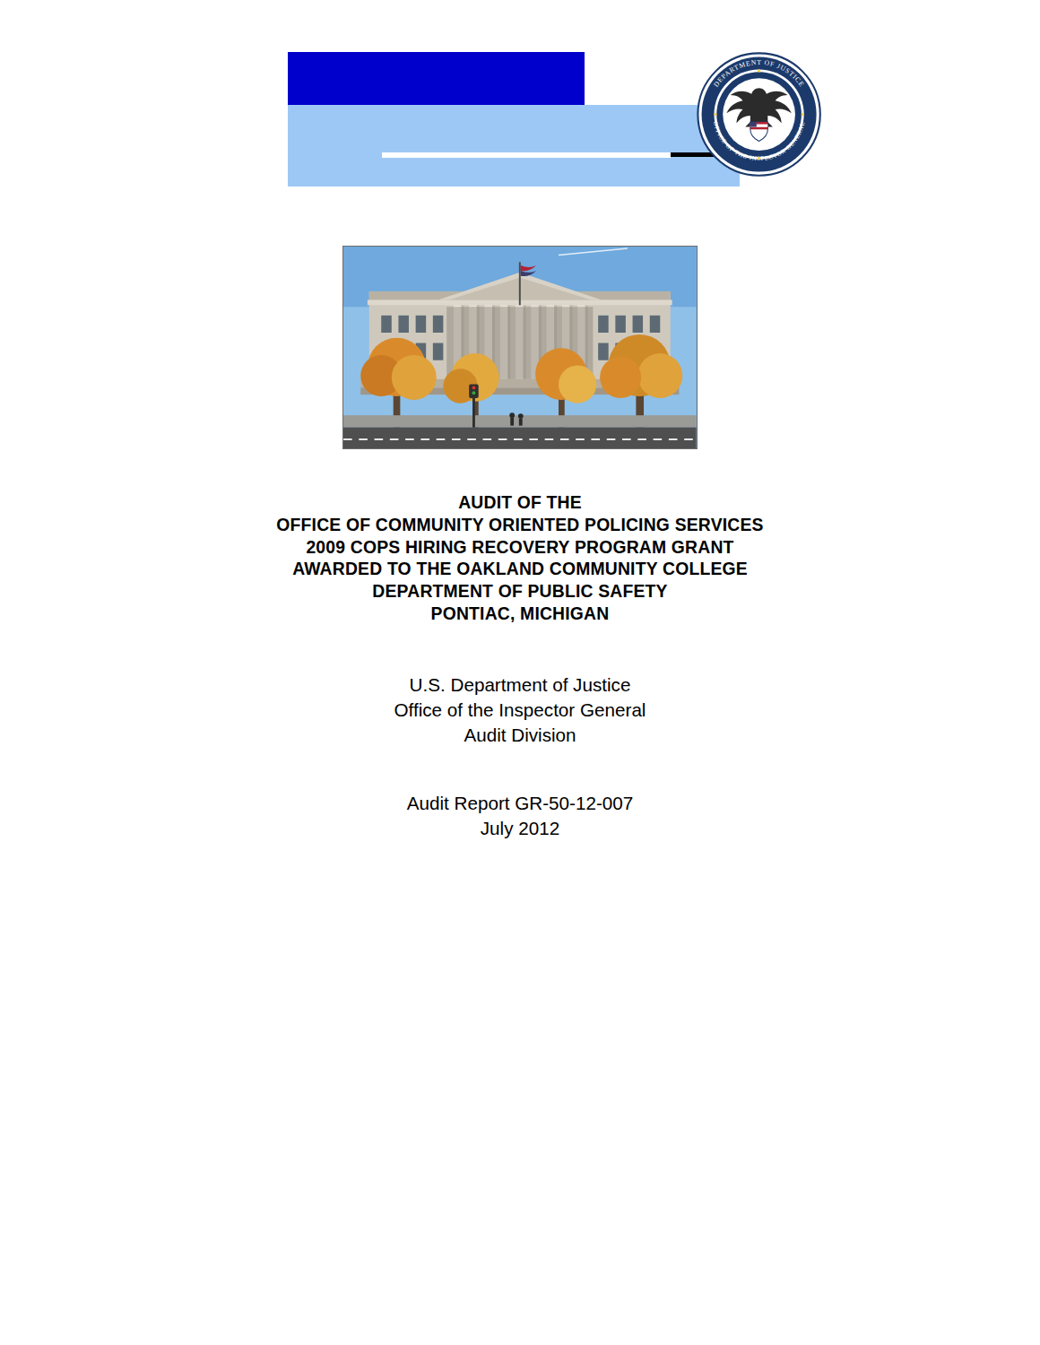DEPARTMENT OF JUSTICE OFFICE OF THE INSPECTOR GENERAL
AUDIT OF THE
OFFICE OF COMMUNITY ORIENTED POLICING SERVICES
2009 COPS HIRING RECOVERY PROGRAM GRANT
AWARDED TO THE OAKLAND COMMUNITY COLLEGE
DEPARTMENT OF PUBLIC SAFETY
PONTIAC, MICHIGAN
U.S. Department of Justice
Office of the Inspector General
Audit Division
Audit Report GR-50-12-007
July 2012